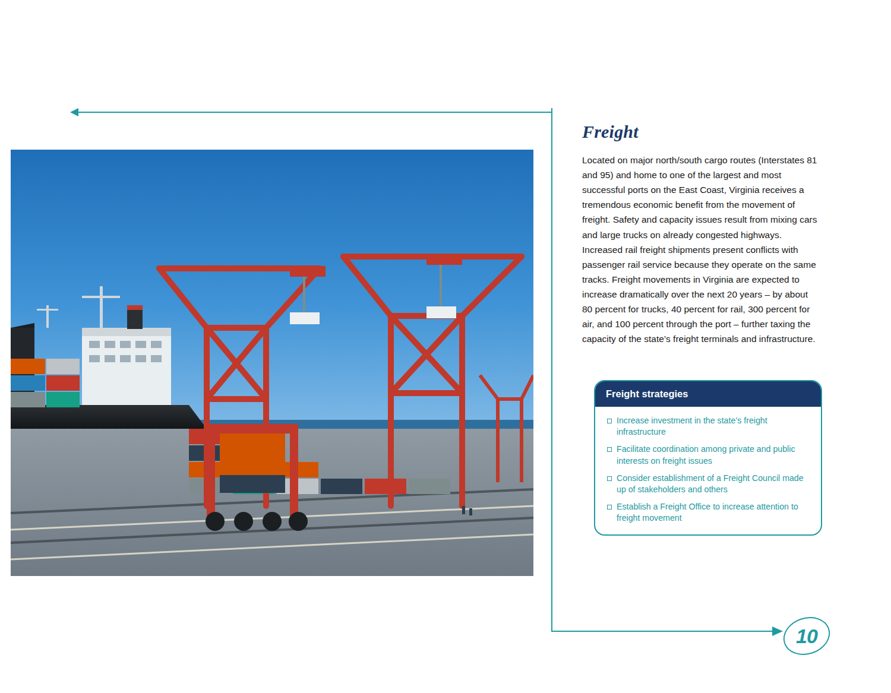10
Freight
Located on major north/south cargo routes (Interstates 81 and 95) and home to one of the largest and most successful ports on the East Coast, Virginia receives a tremendous economic benefit from the movement of freight. Safety and capacity issues result from mixing cars and large trucks on already congested highways. Increased rail freight shipments present conflicts with passenger rail service because they operate on the same tracks. Freight movements in Virginia are expected to increase dramatically over the next 20 years – by about 80 percent for trucks, 40 percent for rail, 300 percent for air, and 100 percent through the port – further taxing the capacity of the state’s freight terminals and infrastructure.
Freight strategies
Increase investment in the state’s freight infrastructure
Facilitate coordination among private and public interests on freight issues
Consider establishment of a Freight Council made up of stakeholders and others
Establish a Freight Office to increase attention to freight movement